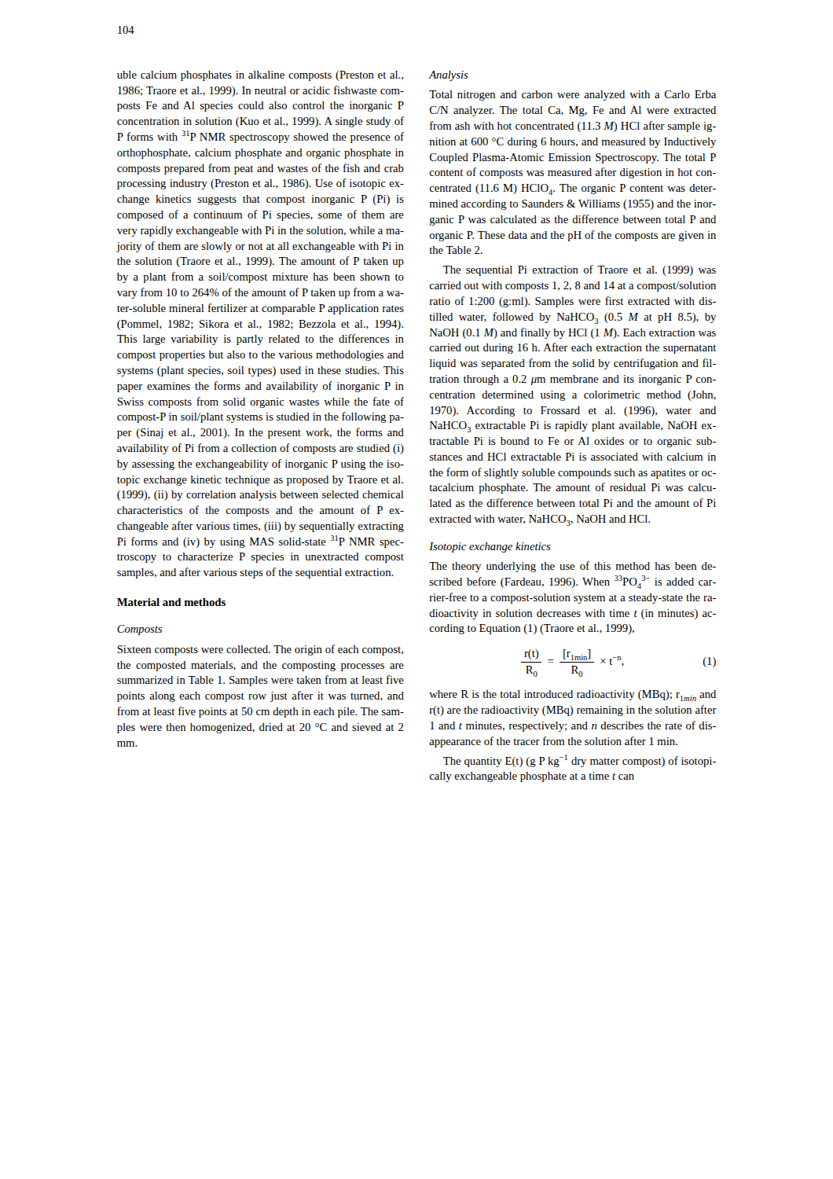104
uble calcium phosphates in alkaline composts (Preston et al., 1986; Traore et al., 1999). In neutral or acidic fishwaste composts Fe and Al species could also control the inorganic P concentration in solution (Kuo et al., 1999). A single study of P forms with 31P NMR spectroscopy showed the presence of orthophosphate, calcium phosphate and organic phosphate in composts prepared from peat and wastes of the fish and crab processing industry (Preston et al., 1986). Use of isotopic exchange kinetics suggests that compost inorganic P (Pi) is composed of a continuum of Pi species, some of them are very rapidly exchangeable with Pi in the solution, while a majority of them are slowly or not at all exchangeable with Pi in the solution (Traore et al., 1999). The amount of P taken up by a plant from a soil/compost mixture has been shown to vary from 10 to 264% of the amount of P taken up from a water-soluble mineral fertilizer at comparable P application rates (Pommel, 1982; Sikora et al., 1982; Bezzola et al., 1994). This large variability is partly related to the differences in compost properties but also to the various methodologies and systems (plant species, soil types) used in these studies. This paper examines the forms and availability of inorganic P in Swiss composts from solid organic wastes while the fate of compost-P in soil/plant systems is studied in the following paper (Sinaj et al., 2001). In the present work, the forms and availability of Pi from a collection of composts are studied (i) by assessing the exchangeability of inorganic P using the isotopic exchange kinetic technique as proposed by Traore et al. (1999), (ii) by correlation analysis between selected chemical characteristics of the composts and the amount of P exchangeable after various times, (iii) by sequentially extracting Pi forms and (iv) by using MAS solid-state 31P NMR spectroscopy to characterize P species in unextracted compost samples, and after various steps of the sequential extraction.
Material and methods
Composts
Sixteen composts were collected. The origin of each compost, the composted materials, and the composting processes are summarized in Table 1. Samples were taken from at least five points along each compost row just after it was turned, and from at least five points at 50 cm depth in each pile. The samples were then homogenized, dried at 20 °C and sieved at 2 mm.
Analysis
Total nitrogen and carbon were analyzed with a Carlo Erba C/N analyzer. The total Ca, Mg, Fe and Al were extracted from ash with hot concentrated (11.3 M) HCl after sample ignition at 600 °C during 6 hours, and measured by Inductively Coupled Plasma-Atomic Emission Spectroscopy. The total P content of composts was measured after digestion in hot concentrated (11.6 M) HClO4. The organic P content was determined according to Saunders & Williams (1955) and the inorganic P was calculated as the difference between total P and organic P. These data and the pH of the composts are given in the Table 2.
The sequential Pi extraction of Traore et al. (1999) was carried out with composts 1, 2, 8 and 14 at a compost/solution ratio of 1:200 (g:ml). Samples were first extracted with distilled water, followed by NaHCO3 (0.5 M at pH 8.5), by NaOH (0.1 M) and finally by HCl (1 M). Each extraction was carried out during 16 h. After each extraction the supernatant liquid was separated from the solid by centrifugation and filtration through a 0.2 μm membrane and its inorganic P concentration determined using a colorimetric method (John, 1970). According to Frossard et al. (1996), water and NaHCO3 extractable Pi is rapidly plant available, NaOH extractable Pi is bound to Fe or Al oxides or to organic substances and HCl extractable Pi is associated with calcium in the form of slightly soluble compounds such as apatites or octacalcium phosphate. The amount of residual Pi was calculated as the difference between total Pi and the amount of Pi extracted with water, NaHCO3, NaOH and HCl.
Isotopic exchange kinetics
The theory underlying the use of this method has been described before (Fardeau, 1996). When 33PO43− is added carrier-free to a compost-solution system at a steady-state the radioactivity in solution decreases with time t (in minutes) according to Equation (1) (Traore et al., 1999),
r(t) R0 = [r1min] R0 × t−n, (1)
where R is the total introduced radioactivity (MBq); r1min and r(t) are the radioactivity (MBq) remaining in the solution after 1 and t minutes, respectively; and n describes the rate of disappearance of the tracer from the solution after 1 min.
The quantity E(t) (g P kg−1 dry matter compost) of isotopically exchangeable phosphate at a time t can